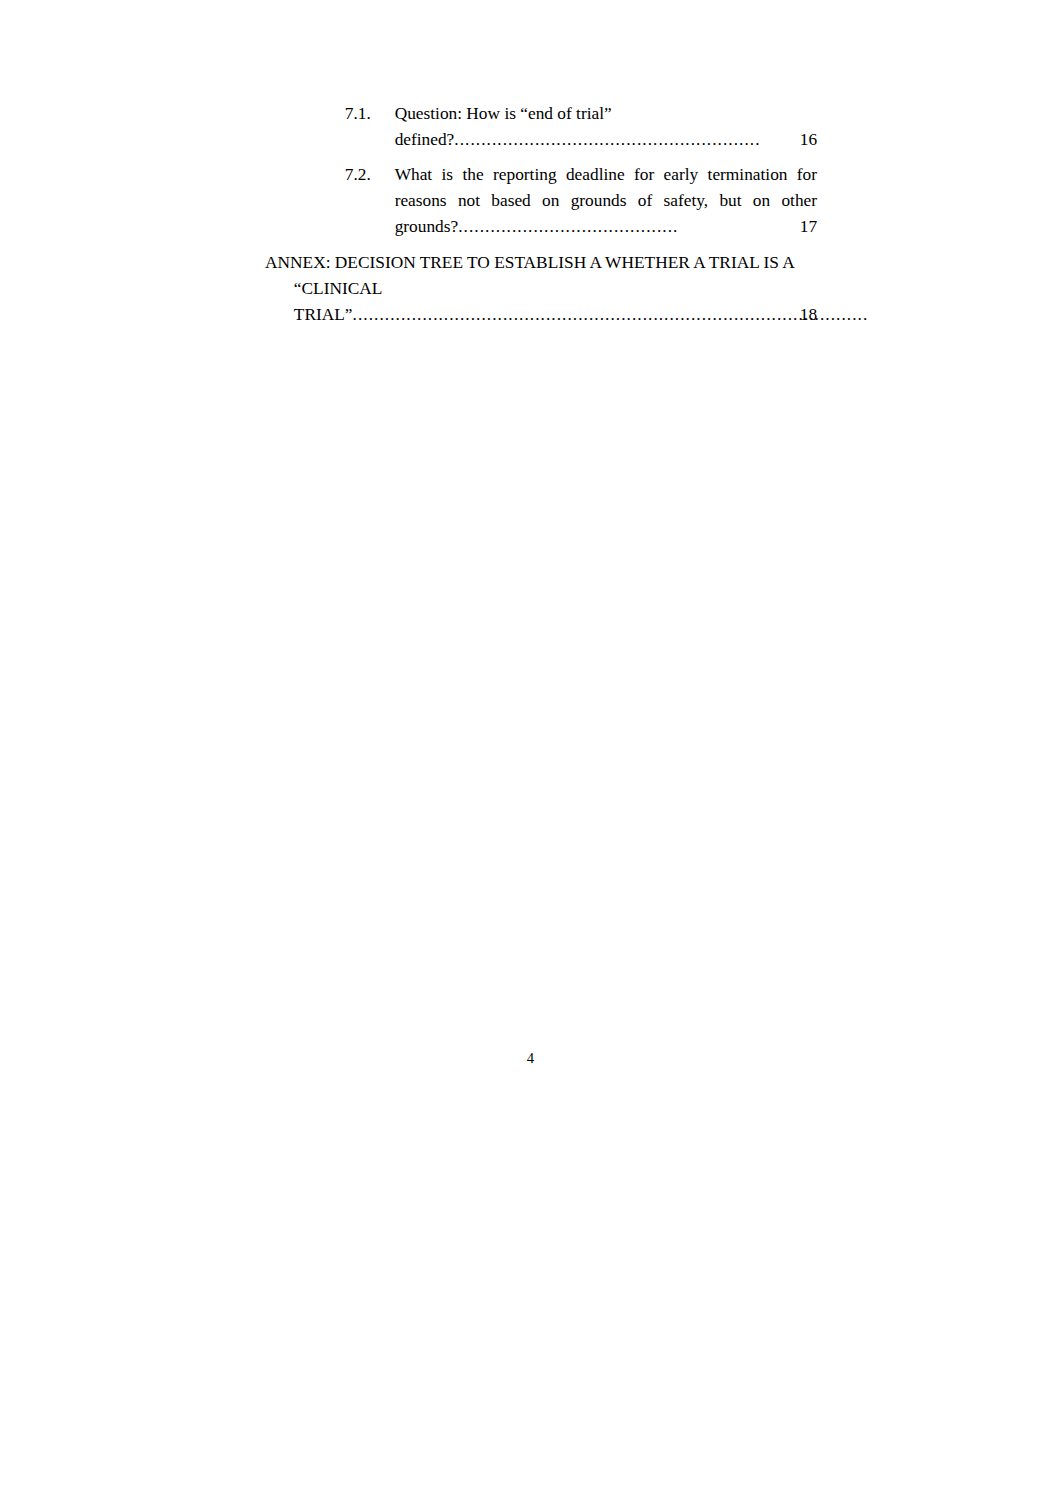7.1. Question: How is “end of trial” defined?16.........................................................
7.2. What is the reporting deadline for early termination for reasons not based on grounds of safety, but on other grounds?17.........................................
ANNEX: DECISION TREE TO ESTABLISH A WHETHER A TRIAL IS A
“CLINICAL TRIAL”18................................................................................................
4